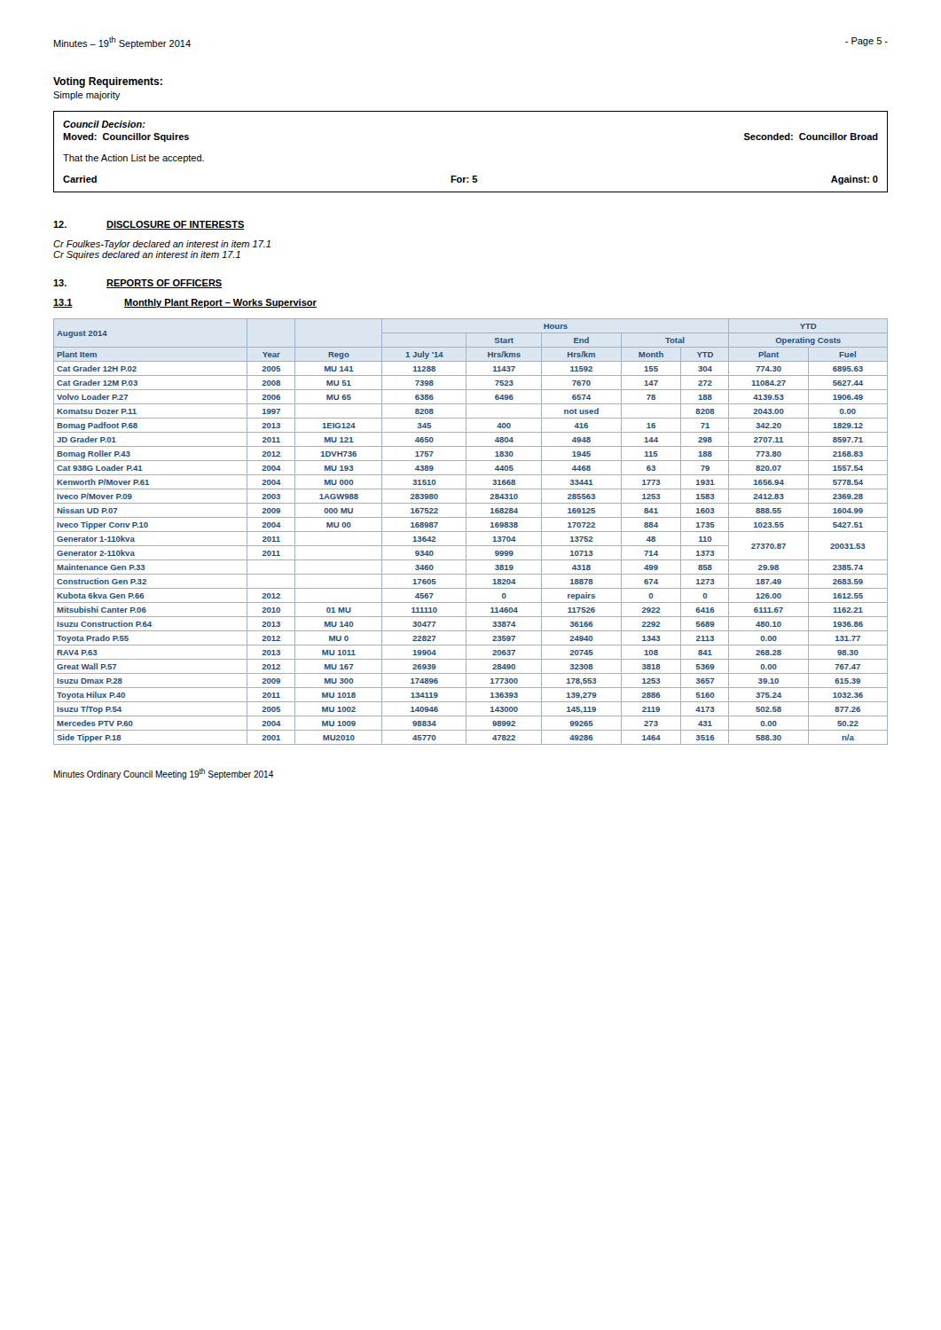Minutes – 19th September 2014
- Page 5 -
Voting Requirements:
Simple majority
Council Decision:
Moved: Councillor Squires
Seconded: Councillor Broad
That the Action List be accepted.
Carried
For: 5
Against: 0
12. DISCLOSURE OF INTERESTS
Cr Foulkes-Taylor declared an interest in item 17.1
Cr Squires declared an interest in item 17.1
13. REPORTS OF OFFICERS
13.1 Monthly Plant Report – Works Supervisor
| August 2014 | | | Hours | YTD |
| --- | --- | --- | --- | --- |
| | Start | End | Total | Operating Costs |
| Plant Item | Year | Rego | 1 July '14 | Hrs/kms | Hrs/km | Month | YTD | Plant | Fuel |
| Cat Grader 12H P.02 | 2005 | MU 141 | 11288 | 11437 | 11592 | 155 | 304 | 774.30 | 6895.63 |
| Cat Grader 12M P.03 | 2008 | MU 51 | 7398 | 7523 | 7670 | 147 | 272 | 11084.27 | 5627.44 |
| Volvo Loader P.27 | 2006 | MU 65 | 6386 | 6496 | 6574 | 78 | 188 | 4139.53 | 1906.49 |
| Komatsu Dozer P.11 | 1997 | | 8208 | | not used | | 8208 | 2043.00 | 0.00 |
| Bomag Padfoot P.68 | 2013 | 1EIG124 | 345 | 400 | 416 | 16 | 71 | 342.20 | 1829.12 |
| JD Grader P.01 | 2011 | MU 121 | 4650 | 4804 | 4948 | 144 | 298 | 2707.11 | 8597.71 |
| Bomag Roller P.43 | 2012 | 1DVH736 | 1757 | 1830 | 1945 | 115 | 188 | 773.80 | 2168.83 |
| Cat 938G Loader P.41 | 2004 | MU 193 | 4389 | 4405 | 4468 | 63 | 79 | 820.07 | 1557.54 |
| Kenworth P/Mover P.61 | 2004 | MU 000 | 31510 | 31668 | 33441 | 1773 | 1931 | 1656.94 | 5778.54 |
| Iveco P/Mover P.09 | 2003 | 1AGW988 | 283980 | 284310 | 285563 | 1253 | 1583 | 2412.83 | 2369.28 |
| Nissan UD P.07 | 2009 | 000 MU | 167522 | 168284 | 169125 | 841 | 1603 | 888.55 | 1604.99 |
| Iveco Tipper Conv P.10 | 2004 | MU 00 | 168987 | 169838 | 170722 | 884 | 1735 | 1023.55 | 5427.51 |
| Generator 1-110kva | 2011 | | 13642 | 13704 | 13752 | 48 | 110 | 27370.87 | 20031.53 |
| Generator 2-110kva | 2011 | | 9340 | 9999 | 10713 | 714 | 1373 |
| Maintenance Gen P.33 | | | 3460 | 3819 | 4318 | 499 | 858 | 29.98 | 2385.74 |
| Construction Gen P.32 | | | 17605 | 18204 | 18878 | 674 | 1273 | 187.49 | 2683.59 |
| Kubota 6kva Gen P.66 | 2012 | | 4567 | 0 | repairs | 0 | 0 | 126.00 | 1612.55 |
| Mitsubishi Canter P.06 | 2010 | 01 MU | 111110 | 114604 | 117526 | 2922 | 6416 | 6111.67 | 1162.21 |
| Isuzu Construction P.64 | 2013 | MU 140 | 30477 | 33874 | 36166 | 2292 | 5689 | 480.10 | 1936.86 |
| Toyota Prado P.55 | 2012 | MU 0 | 22827 | 23597 | 24940 | 1343 | 2113 | 0.00 | 131.77 |
| RAV4 P.63 | 2013 | MU 1011 | 19904 | 20637 | 20745 | 108 | 841 | 268.28 | 98.30 |
| Great Wall P.57 | 2012 | MU 167 | 26939 | 28490 | 32308 | 3818 | 5369 | 0.00 | 767.47 |
| Isuzu Dmax P.28 | 2009 | MU 300 | 174896 | 177300 | 178,553 | 1253 | 3657 | 39.10 | 615.39 |
| Toyota Hilux P.40 | 2011 | MU 1018 | 134119 | 136393 | 139,279 | 2886 | 5160 | 375.24 | 1032.36 |
| Isuzu T/Top P.54 | 2005 | MU 1002 | 140946 | 143000 | 145,119 | 2119 | 4173 | 502.58 | 877.26 |
| Mercedes PTV P.60 | 2004 | MU 1009 | 98834 | 98992 | 99265 | 273 | 431 | 0.00 | 50.22 |
| Side Tipper P.18 | 2001 | MU2010 | 45770 | 47822 | 49286 | 1464 | 3516 | 588.30 | n/a |
Minutes Ordinary Council Meeting 19th September 2014